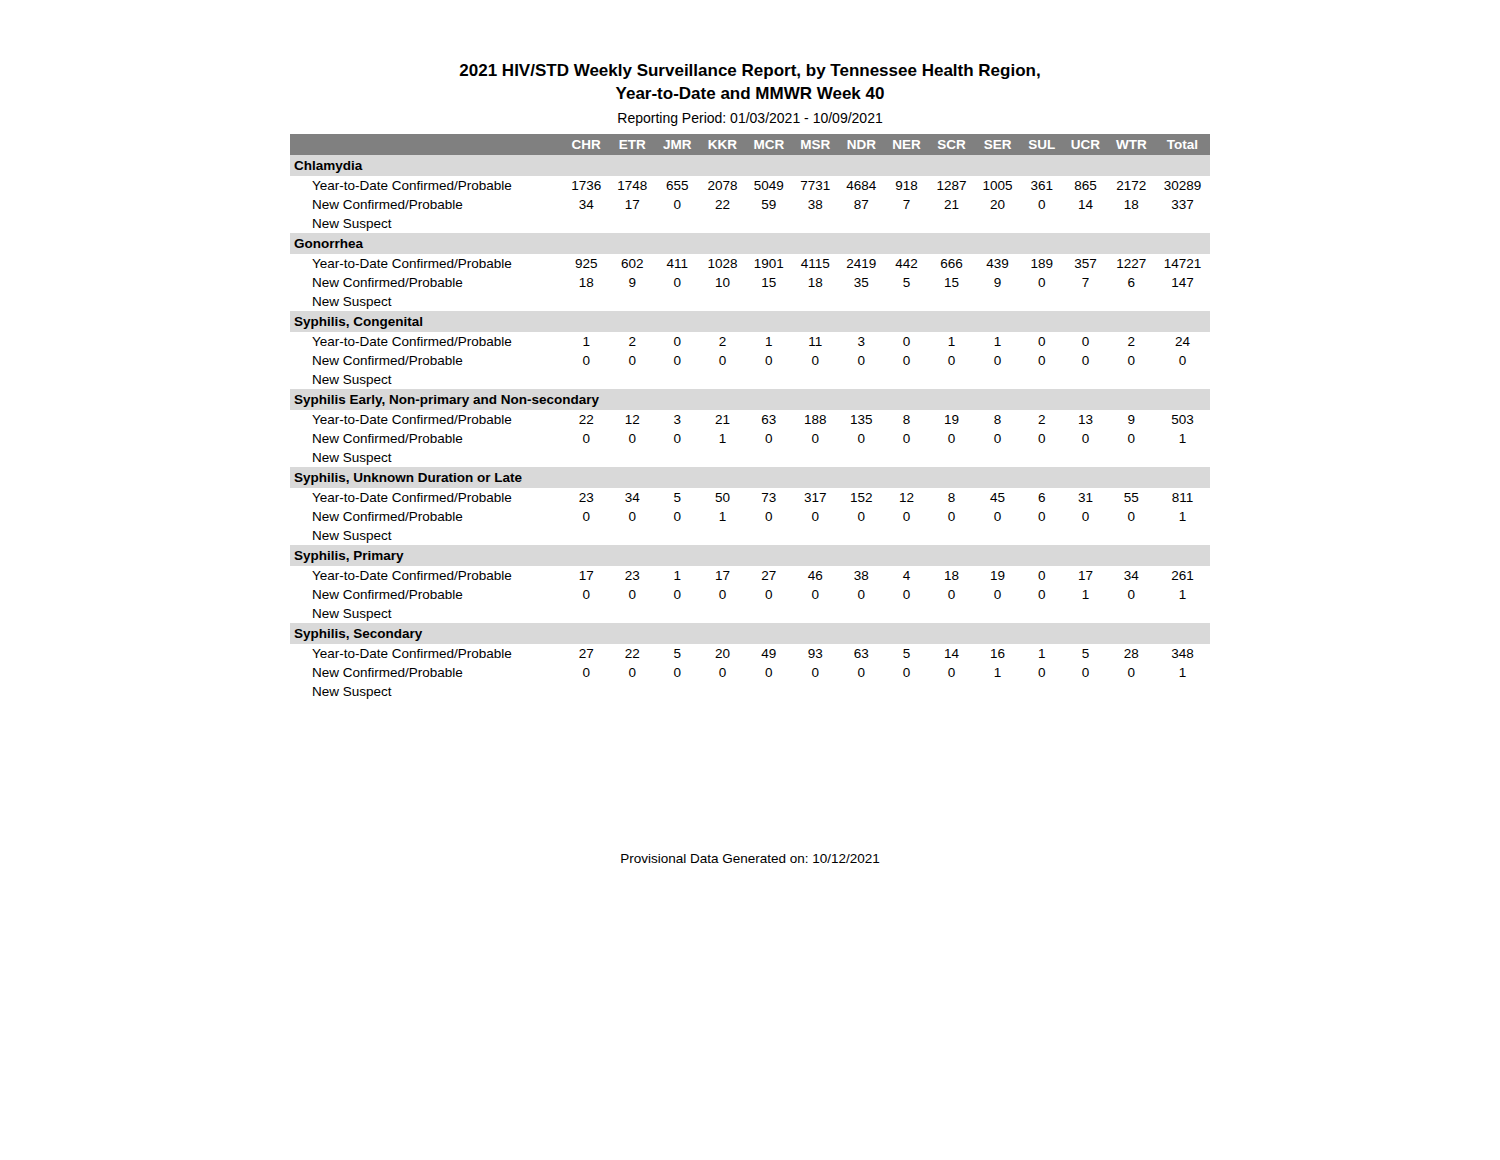2021 HIV/STD Weekly Surveillance Report, by Tennessee Health Region,
Year-to-Date and MMWR Week 40
Reporting Period: 01/03/2021 - 10/09/2021
| | CHR | ETR | JMR | KKR | MCR | MSR | NDR | NER | SCR | SER | SUL | UCR | WTR | Total |
| --- | --- | --- | --- | --- | --- | --- | --- | --- | --- | --- | --- | --- | --- | --- |
| Chlamydia |
| Year-to-Date Confirmed/Probable | 1736 | 1748 | 655 | 2078 | 5049 | 7731 | 4684 | 918 | 1287 | 1005 | 361 | 865 | 2172 | 30289 |
| New Confirmed/Probable | 34 | 17 | 0 | 22 | 59 | 38 | 87 | 7 | 21 | 20 | 0 | 14 | 18 | 337 |
| New Suspect | | | | | | | | | | | | | | |
| Gonorrhea |
| Year-to-Date Confirmed/Probable | 925 | 602 | 411 | 1028 | 1901 | 4115 | 2419 | 442 | 666 | 439 | 189 | 357 | 1227 | 14721 |
| New Confirmed/Probable | 18 | 9 | 0 | 10 | 15 | 18 | 35 | 5 | 15 | 9 | 0 | 7 | 6 | 147 |
| New Suspect | | | | | | | | | | | | | | |
| Syphilis, Congenital |
| Year-to-Date Confirmed/Probable | 1 | 2 | 0 | 2 | 1 | 11 | 3 | 0 | 1 | 1 | 0 | 0 | 2 | 24 |
| New Confirmed/Probable | 0 | 0 | 0 | 0 | 0 | 0 | 0 | 0 | 0 | 0 | 0 | 0 | 0 | 0 |
| New Suspect | | | | | | | | | | | | | | |
| Syphilis Early, Non-primary and Non-secondary |
| Year-to-Date Confirmed/Probable | 22 | 12 | 3 | 21 | 63 | 188 | 135 | 8 | 19 | 8 | 2 | 13 | 9 | 503 |
| New Confirmed/Probable | 0 | 0 | 0 | 1 | 0 | 0 | 0 | 0 | 0 | 0 | 0 | 0 | 0 | 1 |
| New Suspect | | | | | | | | | | | | | | |
| Syphilis, Unknown Duration or Late |
| Year-to-Date Confirmed/Probable | 23 | 34 | 5 | 50 | 73 | 317 | 152 | 12 | 8 | 45 | 6 | 31 | 55 | 811 |
| New Confirmed/Probable | 0 | 0 | 0 | 1 | 0 | 0 | 0 | 0 | 0 | 0 | 0 | 0 | 0 | 1 |
| New Suspect | | | | | | | | | | | | | | |
| Syphilis, Primary |
| Year-to-Date Confirmed/Probable | 17 | 23 | 1 | 17 | 27 | 46 | 38 | 4 | 18 | 19 | 0 | 17 | 34 | 261 |
| New Confirmed/Probable | 0 | 0 | 0 | 0 | 0 | 0 | 0 | 0 | 0 | 0 | 0 | 1 | 0 | 1 |
| New Suspect | | | | | | | | | | | | | | |
| Syphilis, Secondary |
| Year-to-Date Confirmed/Probable | 27 | 22 | 5 | 20 | 49 | 93 | 63 | 5 | 14 | 16 | 1 | 5 | 28 | 348 |
| New Confirmed/Probable | 0 | 0 | 0 | 0 | 0 | 0 | 0 | 0 | 0 | 1 | 0 | 0 | 0 | 1 |
| New Suspect | | | | | | | | | | | | | | |
Provisional Data Generated on: 10/12/2021